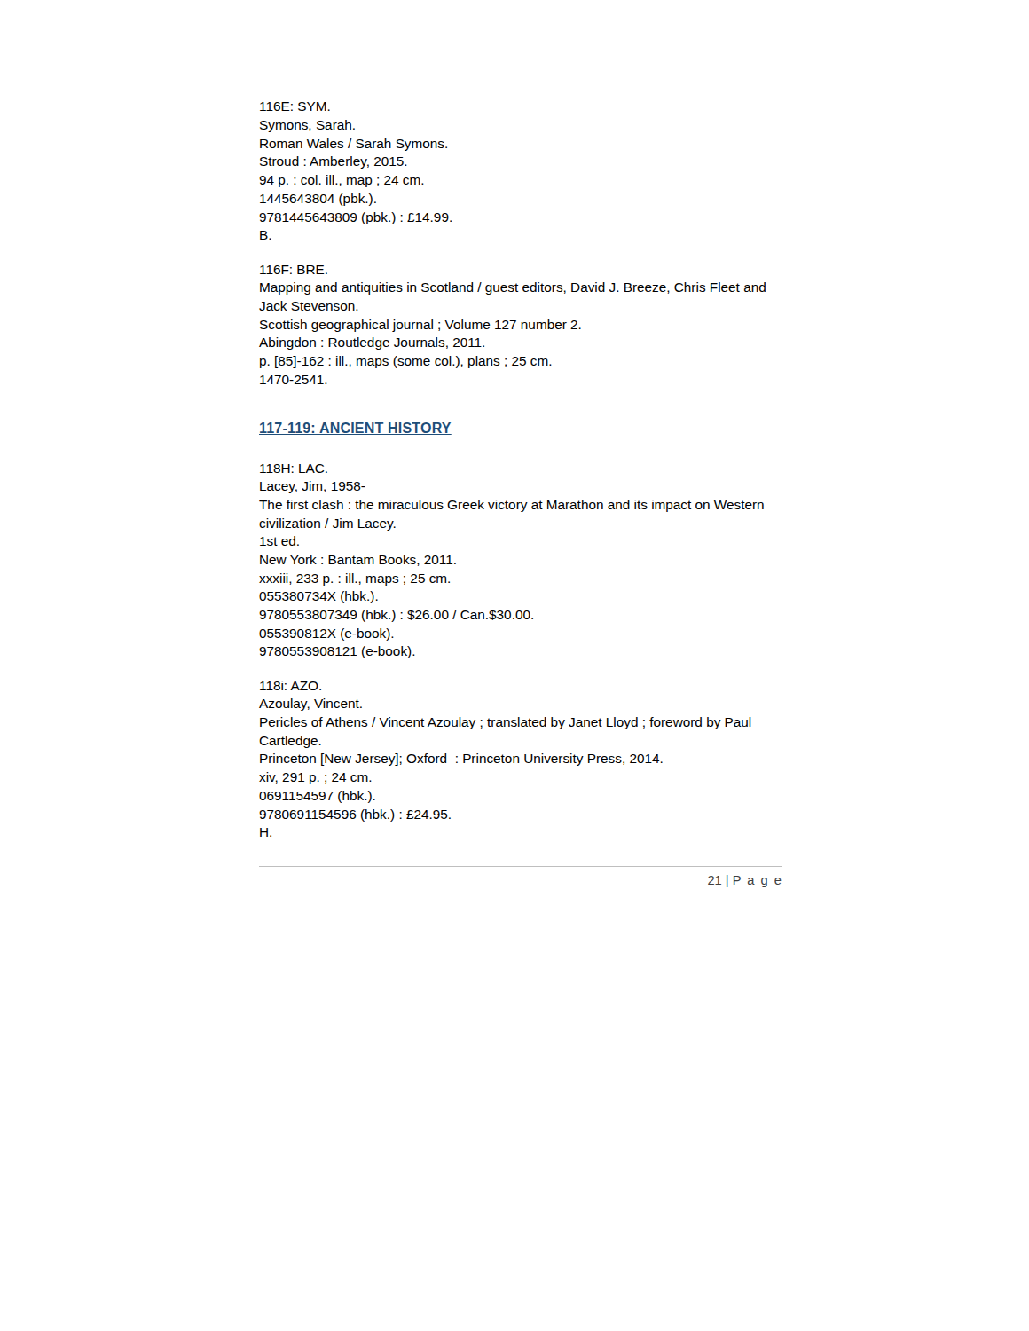116E: SYM.
Symons, Sarah.
Roman Wales / Sarah Symons.
Stroud : Amberley, 2015.
94 p. : col. ill., map ; 24 cm.
1445643804 (pbk.).
9781445643809 (pbk.) : £14.99.
B.
116F: BRE.
Mapping and antiquities in Scotland / guest editors, David J. Breeze, Chris Fleet and Jack Stevenson.
Scottish geographical journal ; Volume 127 number 2.
Abingdon : Routledge Journals, 2011.
p. [85]-162 : ill., maps (some col.), plans ; 25 cm.
1470-2541.
117-119: ANCIENT HISTORY
118H: LAC.
Lacey, Jim, 1958-
The first clash : the miraculous Greek victory at Marathon and its impact on Western civilization / Jim Lacey.
1st ed.
New York : Bantam Books, 2011.
xxxiii, 233 p. : ill., maps ; 25 cm.
055380734X (hbk.).
9780553807349 (hbk.) : $26.00 / Can.$30.00.
055390812X (e-book).
9780553908121 (e-book).
118i: AZO.
Azoulay, Vincent.
Pericles of Athens / Vincent Azoulay ; translated by Janet Lloyd ; foreword by Paul Cartledge.
Princeton [New Jersey]; Oxford : Princeton University Press, 2014.
xiv, 291 p. ; 24 cm.
0691154597 (hbk.).
9780691154596 (hbk.) : £24.95.
H.
21 | P a g e